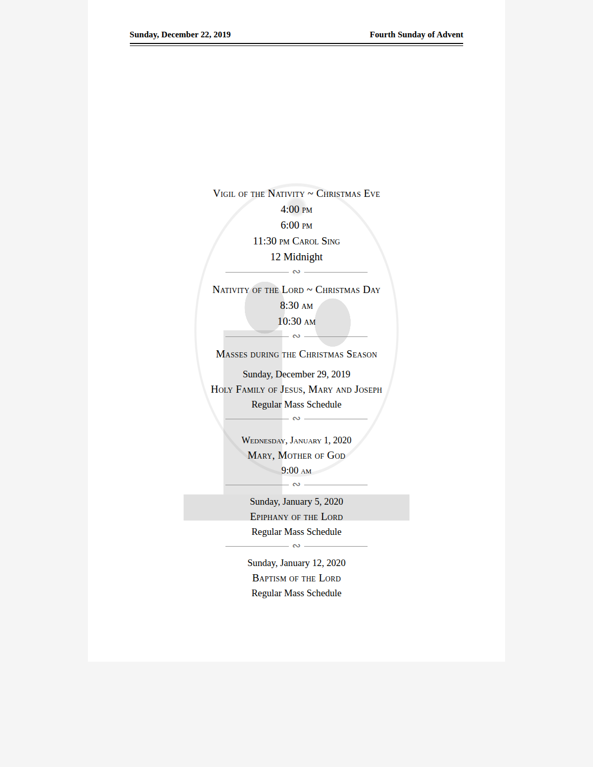Sunday, December 22, 2019
Fourth Sunday of Advent
Vigil of the Nativity ~ Christmas Eve
4:00 pm
6:00 pm
11:30 pm Carol Sing
12 Midnight
∾
Nativity of the Lord ~ Christmas Day
8:30 am
10:30 am
∾
Masses during the Christmas Season
Sunday, December 29, 2019
Holy Family of Jesus, Mary and Joseph
Regular Mass Schedule
∾
Wednesday, January 1, 2020
Mary, Mother of God
9:00 am
∾
Sunday, January 5, 2020
Epiphany of the Lord
Regular Mass Schedule
∾
Sunday, January 12, 2020
Baptism of the Lord
Regular Mass Schedule